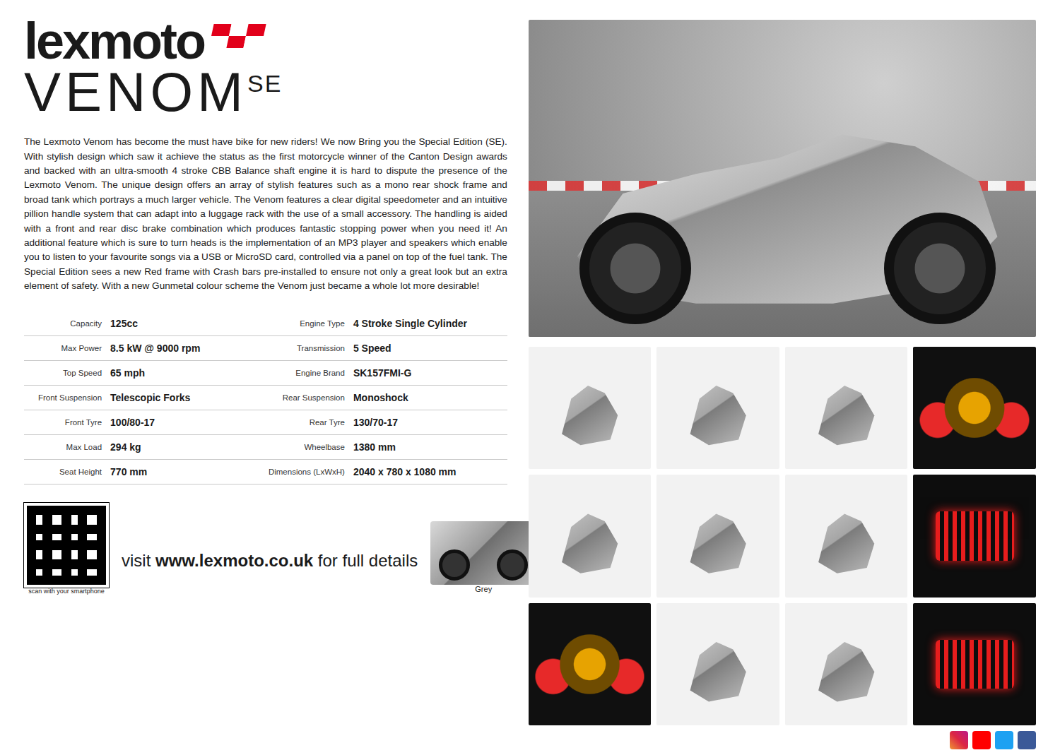lexmoto
VENOMSE
The Lexmoto Venom has become the must have bike for new riders! We now Bring you the Special Edition (SE). With stylish design which saw it achieve the status as the first motorcycle winner of the Canton Design awards and backed with an ultra-smooth 4 stroke CBB Balance shaft engine it is hard to dispute the presence of the Lexmoto Venom. The unique design offers an array of stylish features such as a mono rear shock frame and broad tank which portrays a much larger vehicle. The Venom features a clear digital speedometer and an intuitive pillion handle system that can adapt into a luggage rack with the use of a small accessory. The handling is aided with a front and rear disc brake combination which produces fantastic stopping power when you need it! An additional feature which is sure to turn heads is the implementation of an MP3 player and speakers which enable you to listen to your favourite songs via a USB or MicroSD card, controlled via a panel on top of the fuel tank. The Special Edition sees a new Red frame with Crash bars pre-installed to ensure not only a great look but an extra element of safety. With a new Gunmetal colour scheme the Venom just became a whole lot more desirable!
| Capacity | 125cc | Engine Type | 4 Stroke Single Cylinder |
| Max Power | 8.5 kW @ 9000 rpm | Transmission | 5 Speed |
| Top Speed | 65 mph | Engine Brand | SK157FMI-G |
| Front Suspension | Telescopic Forks | Rear Suspension | Monoshock |
| Front Tyre | 100/80-17 | Rear Tyre | 130/70-17 |
| Max Load | 294 kg | Wheelbase | 1380 mm |
| Seat Height | 770 mm | Dimensions (LxWxH) | 2040 x 780 x 1080 mm |
scan with your smartphone
visit www.lexmoto.co.uk for full details
Grey